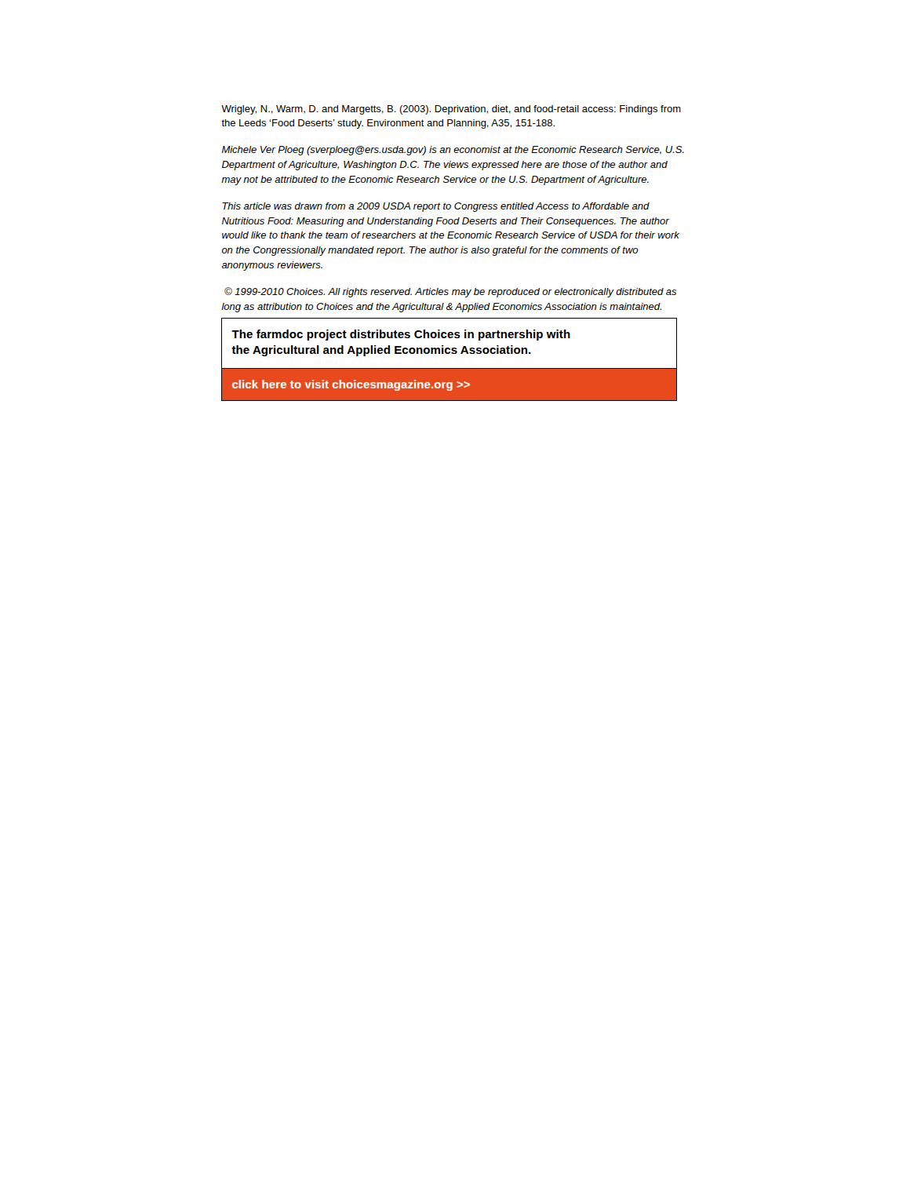Wrigley, N., Warm, D. and Margetts, B. (2003). Deprivation, diet, and food-retail access: Findings from the Leeds ‘Food Deserts’ study. Environment and Planning, A35, 151-188.
Michele Ver Ploeg (sverploeg@ers.usda.gov) is an economist at the Economic Research Service, U.S. Department of Agriculture, Washington D.C. The views expressed here are those of the author and may not be attributed to the Economic Research Service or the U.S. Department of Agriculture.
This article was drawn from a 2009 USDA report to Congress entitled Access to Affordable and Nutritious Food: Measuring and Understanding Food Deserts and Their Consequences. The author would like to thank the team of researchers at the Economic Research Service of USDA for their work on the Congressionally mandated report. The author is also grateful for the comments of two anonymous reviewers.
© 1999-2010 Choices. All rights reserved. Articles may be reproduced or electronically distributed as long as attribution to Choices and the Agricultural & Applied Economics Association is maintained.
The farmdoc project distributes Choices in partnership with
the Agricultural and Applied Economics Association.
click here to visit choicesmagazine.org >>